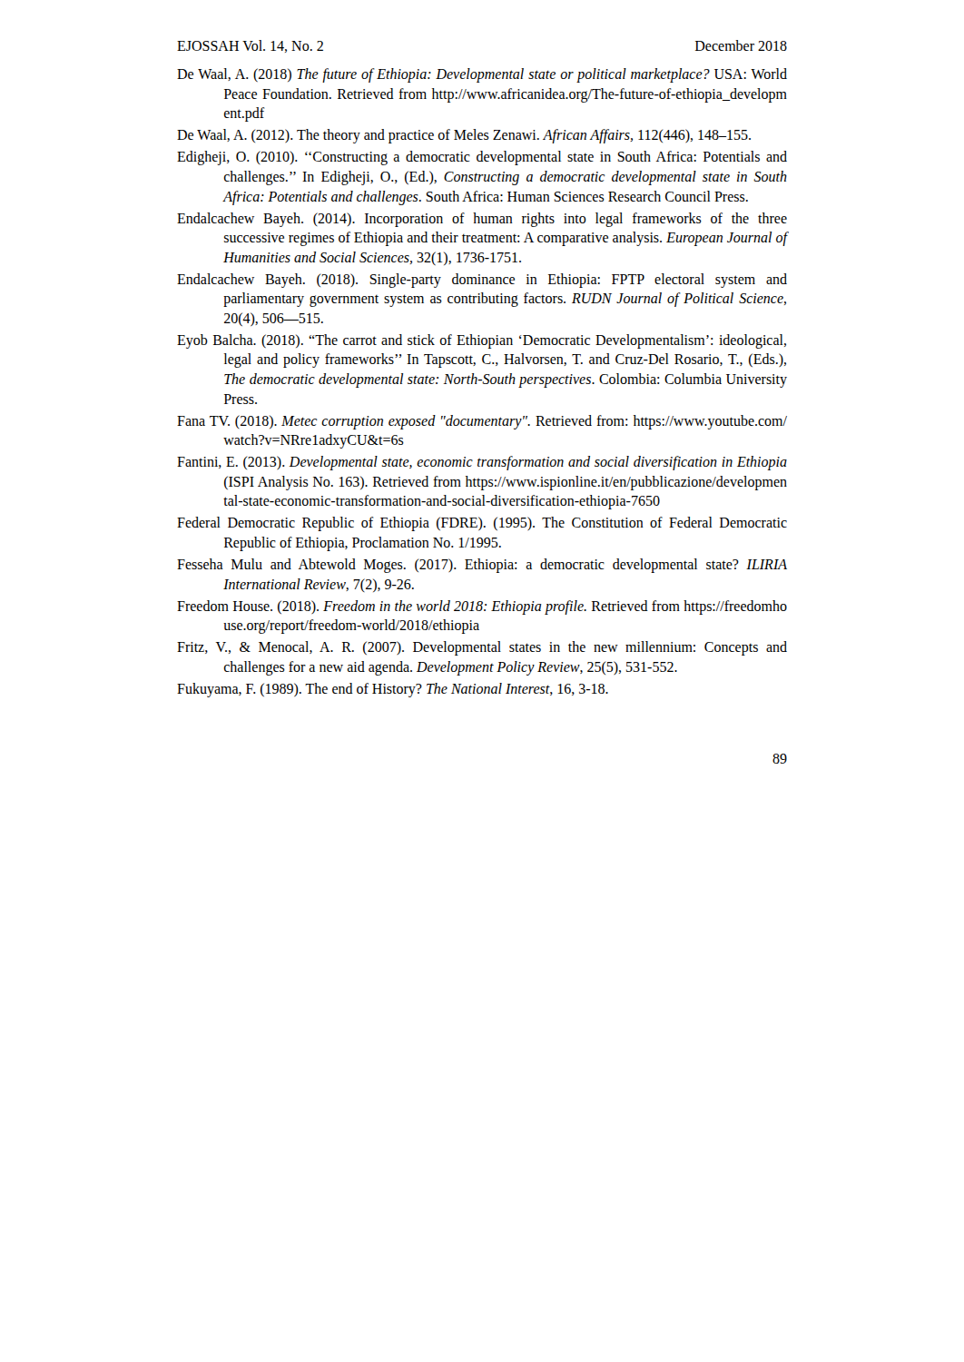EJOSSAH Vol. 14, No. 2 December 2018
De Waal, A. (2018) The future of Ethiopia: Developmental state or political marketplace? USA: World Peace Foundation. Retrieved from http://www.africanidea.org/The-future-of-ethiopia_development.pdf
De Waal, A. (2012). The theory and practice of Meles Zenawi. African Affairs, 112(446), 148–155.
Edigheji, O. (2010). ‘‘Constructing a democratic developmental state in South Africa: Potentials and challenges.’’ In Edigheji, O., (Ed.), Constructing a democratic developmental state in South Africa: Potentials and challenges. South Africa: Human Sciences Research Council Press.
Endalcachew Bayeh. (2014). Incorporation of human rights into legal frameworks of the three successive regimes of Ethiopia and their treatment: A comparative analysis. European Journal of Humanities and Social Sciences, 32(1), 1736-1751.
Endalcachew Bayeh. (2018). Single-party dominance in Ethiopia: FPTP electoral system and parliamentary government system as contributing factors. RUDN Journal of Political Science, 20(4), 506—515.
Eyob Balcha. (2018). “The carrot and stick of Ethiopian ‘Democratic Developmentalism’: ideological, legal and policy frameworks’’ In Tapscott, C., Halvorsen, T. and Cruz-Del Rosario, T., (Eds.), The democratic developmental state: North-South perspectives. Colombia: Columbia University Press.
Fana TV. (2018). Metec corruption exposed "documentary". Retrieved from: https://www.youtube.com/watch?v=NRre1adxyCU&t=6s
Fantini, E. (2013). Developmental state, economic transformation and social diversification in Ethiopia (ISPI Analysis No. 163). Retrieved from https://www.ispionline.it/en/pubblicazione/developmental-state-economic-transformation-and-social-diversification-ethiopia-7650
Federal Democratic Republic of Ethiopia (FDRE). (1995). The Constitution of Federal Democratic Republic of Ethiopia, Proclamation No. 1/1995.
Fesseha Mulu and Abtewold Moges. (2017). Ethiopia: a democratic developmental state? ILIRIA International Review, 7(2), 9-26.
Freedom House. (2018). Freedom in the world 2018: Ethiopia profile. Retrieved from https://freedomhouse.org/report/freedom-world/2018/ethiopia
Fritz, V., & Menocal, A. R. (2007). Developmental states in the new millennium: Concepts and challenges for a new aid agenda. Development Policy Review, 25(5), 531-552.
Fukuyama, F. (1989). The end of History? The National Interest, 16, 3-18.
89